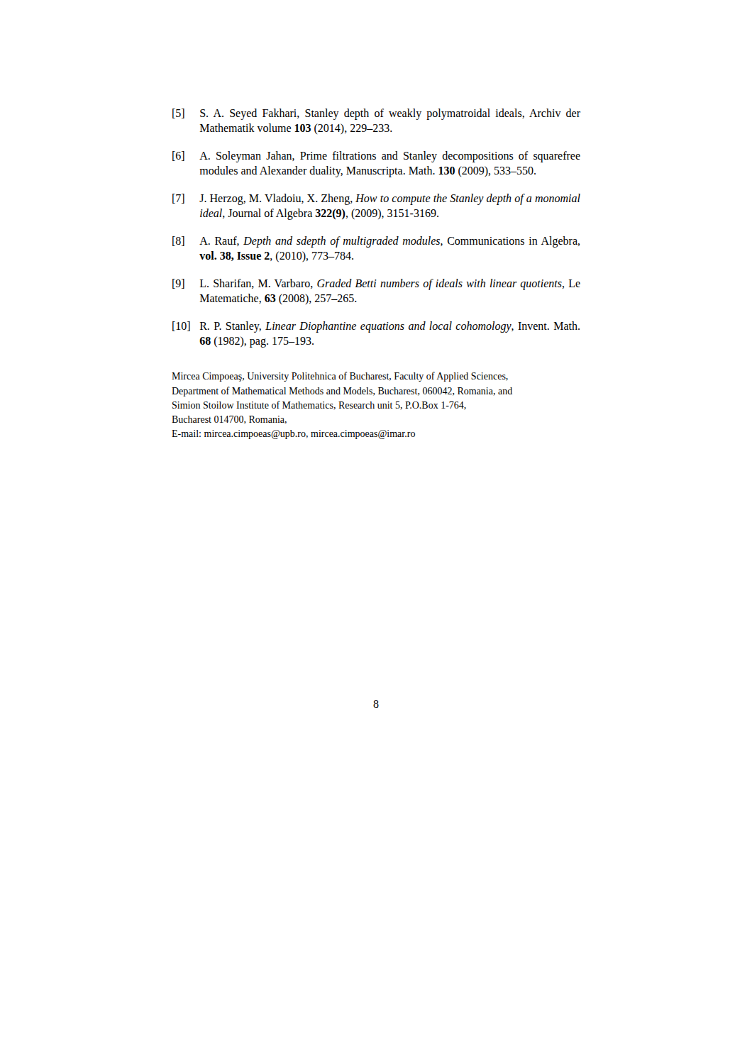[5] S. A. Seyed Fakhari, Stanley depth of weakly polymatroidal ideals, Archiv der Mathematik volume 103 (2014), 229–233.
[6] A. Soleyman Jahan, Prime filtrations and Stanley decompositions of squarefree modules and Alexander duality, Manuscripta. Math. 130 (2009), 533–550.
[7] J. Herzog, M. Vladoiu, X. Zheng, How to compute the Stanley depth of a monomial ideal, Journal of Algebra 322(9), (2009), 3151-3169.
[8] A. Rauf, Depth and sdepth of multigraded modules, Communications in Algebra, vol. 38, Issue 2, (2010), 773–784.
[9] L. Sharifan, M. Varbaro, Graded Betti numbers of ideals with linear quotients, Le Matematiche, 63 (2008), 257–265.
[10] R. P. Stanley, Linear Diophantine equations and local cohomology, Invent. Math. 68 (1982), pag. 175–193.
Mircea Cimpoeaş, University Politehnica of Bucharest, Faculty of Applied Sciences,
Department of Mathematical Methods and Models, Bucharest, 060042, Romania, and
Simion Stoilow Institute of Mathematics, Research unit 5, P.O.Box 1-764,
Bucharest 014700, Romania,
E-mail: mircea.cimpoeas@upb.ro, mircea.cimpoeas@imar.ro
8